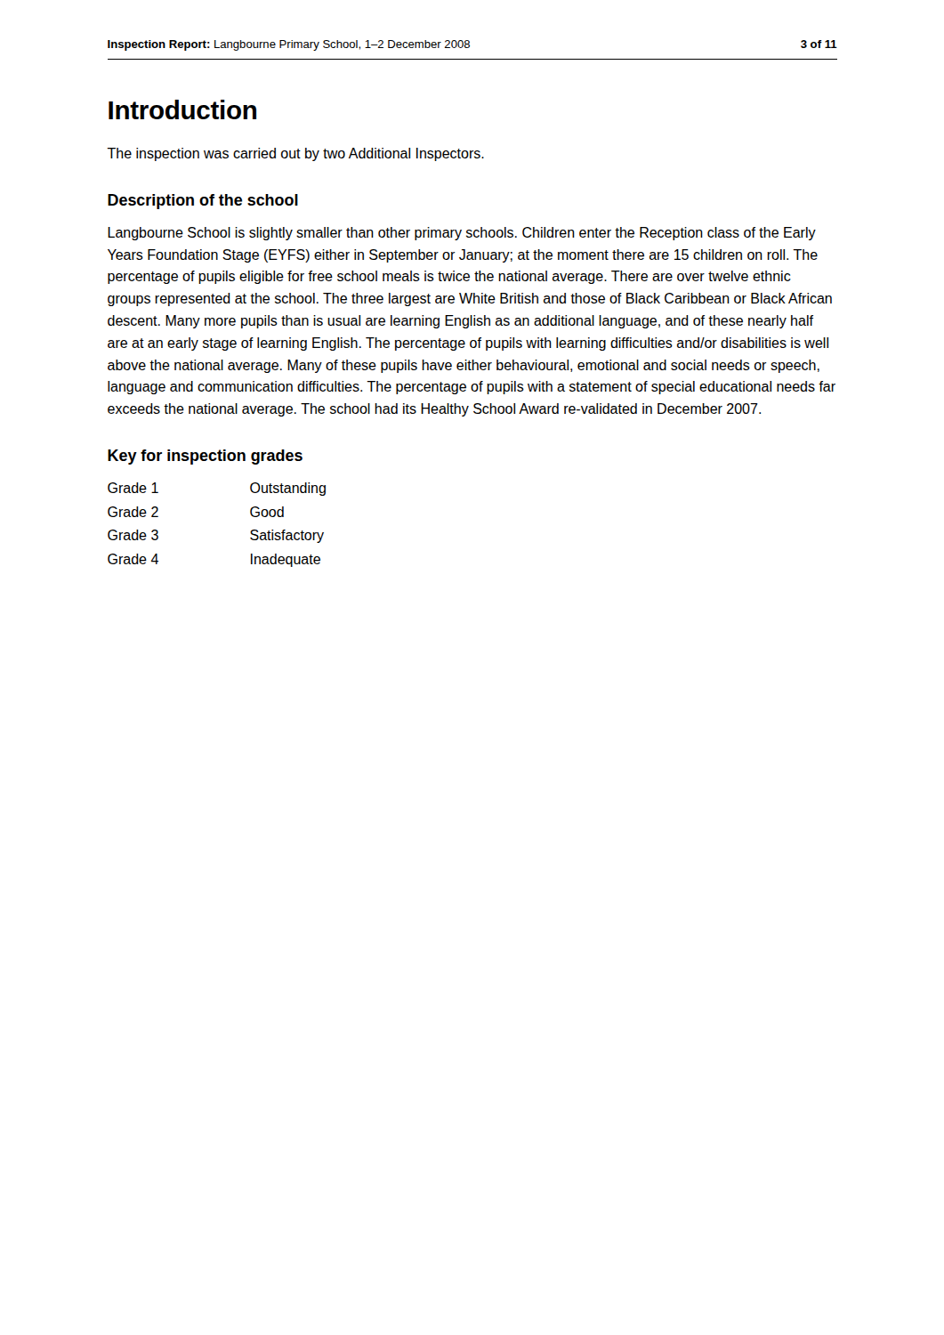Inspection Report: Langbourne Primary School, 1–2 December 2008
3 of 11
Introduction
The inspection was carried out by two Additional Inspectors.
Description of the school
Langbourne School is slightly smaller than other primary schools. Children enter the Reception class of the Early Years Foundation Stage (EYFS) either in September or January; at the moment there are 15 children on roll. The percentage of pupils eligible for free school meals is twice the national average. There are over twelve ethnic groups represented at the school. The three largest are White British and those of Black Caribbean or Black African descent. Many more pupils than is usual are learning English as an additional language, and of these nearly half are at an early stage of learning English. The percentage of pupils with learning difficulties and/or disabilities is well above the national average. Many of these pupils have either behavioural, emotional and social needs or speech, language and communication difficulties. The percentage of pupils with a statement of special educational needs far exceeds the national average. The school had its Healthy School Award re-validated in December 2007.
Key for inspection grades
| Grade 1 | Outstanding |
| Grade 2 | Good |
| Grade 3 | Satisfactory |
| Grade 4 | Inadequate |